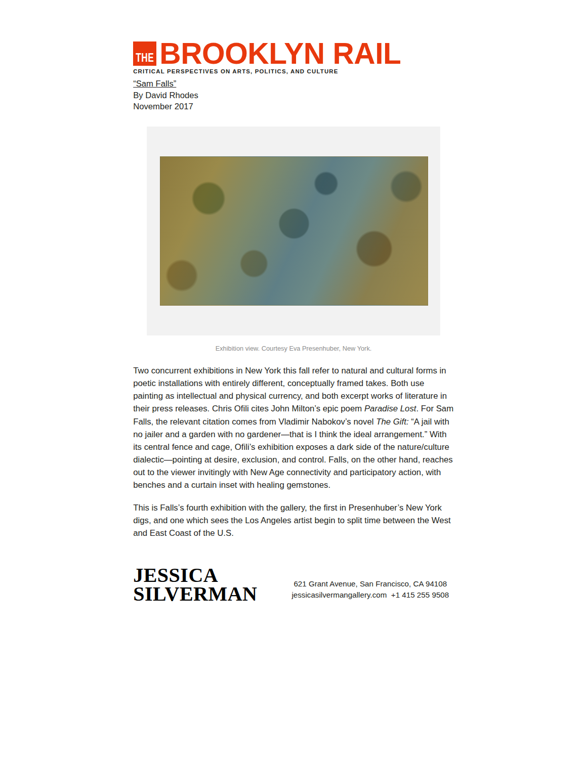THE
BROOKLYN RAIL
CRITICAL PERSPECTIVES ON ARTS, POLITICS, AND CULTURE
“Sam Falls”
By David Rhodes
November 2017
Exhibition view. Courtesy Eva Presenhuber, New York.
Two concurrent exhibitions in New York this fall refer to natural and cultural forms in poetic installations with entirely different, conceptually framed takes. Both use painting as intellectual and physical currency, and both excerpt works of literature in their press releases. Chris Ofili cites John Milton’s epic poem Paradise Lost. For Sam Falls, the relevant citation comes from Vladimir Nabokov’s novel The Gift: “A jail with no jailer and a garden with no gardener—that is I think the ideal arrangement.” With its central fence and cage, Ofili’s exhibition exposes a dark side of the nature/culture dialectic—pointing at desire, exclusion, and control. Falls, on the other hand, reaches out to the viewer invitingly with New Age connectivity and participatory action, with benches and a curtain inset with healing gemstones.
This is Falls’s fourth exhibition with the gallery, the first in Presenhuber’s New York digs, and one which sees the Los Angeles artist begin to split time between the West and East Coast of the U.S.
JESSICASILVERMAN
621 Grant Avenue, San Francisco, CA 94108
jessicasilvermangallery.com +1 415 255 9508